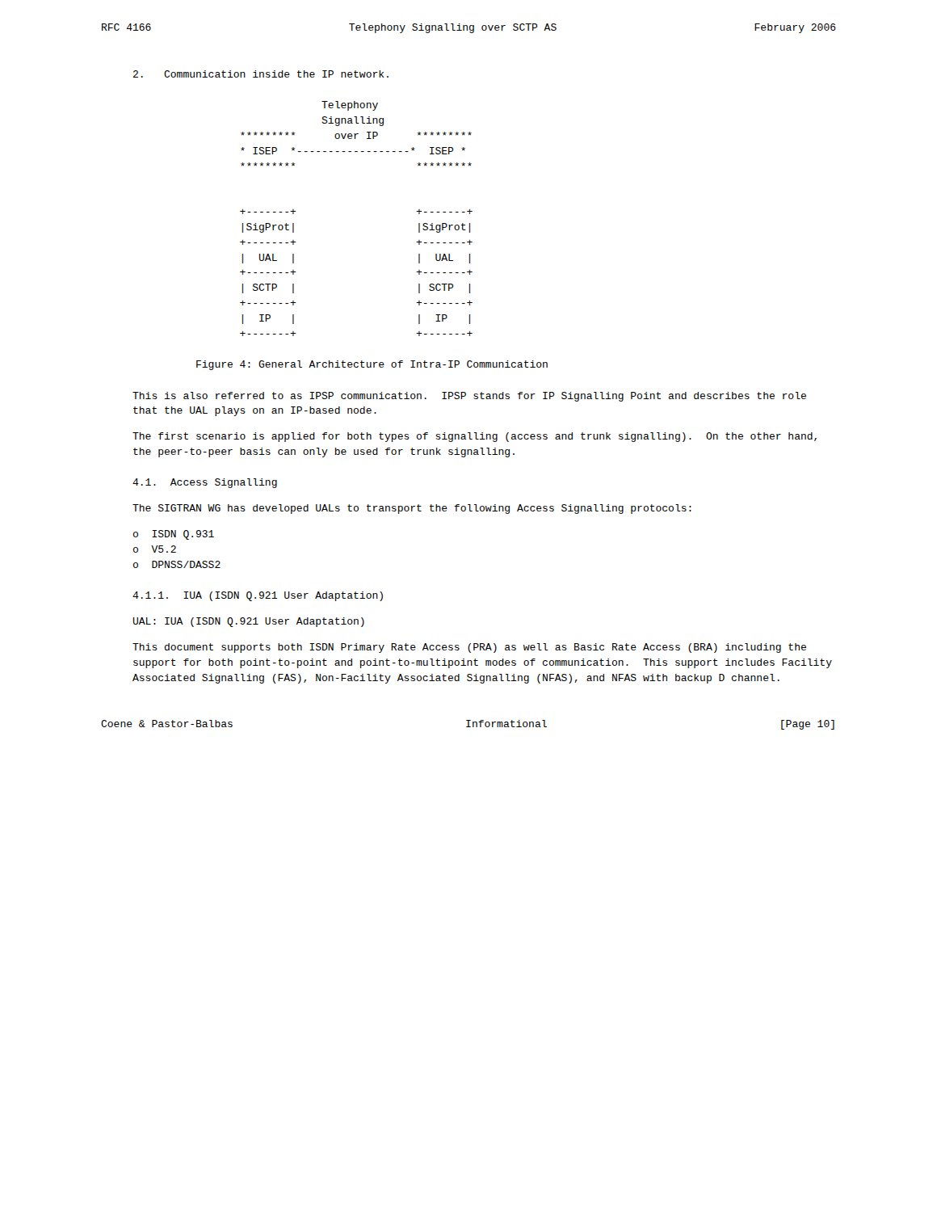RFC 4166 Telephony Signalling over SCTP AS February 2006
2. Communication inside the IP network.
                              Telephony
                              Signalling
                 *********      over IP      *********
                 * ISEP  *------------------*  ISEP *
                 *********                   *********


                 +-------+                   +-------+
                 |SigProt|                   |SigProt|
                 +-------+                   +-------+
                 |  UAL  |                   |  UAL  |
                 +-------+                   +-------+
                 | SCTP  |                   | SCTP  |
                 +-------+                   +-------+
                 |  IP   |                   |  IP   |
                 +-------+                   +-------+
Figure 4: General Architecture of Intra-IP Communication
This is also referred to as IPSP communication. IPSP stands for IP Signalling Point and describes the role that the UAL plays on an IP-based node.
The first scenario is applied for both types of signalling (access and trunk signalling). On the other hand, the peer-to-peer basis can only be used for trunk signalling.
4.1. Access Signalling
The SIGTRAN WG has developed UALs to transport the following Access Signalling protocols:
o ISDN Q.931
o V5.2
o DPNSS/DASS2
4.1.1. IUA (ISDN Q.921 User Adaptation)
UAL: IUA (ISDN Q.921 User Adaptation)
This document supports both ISDN Primary Rate Access (PRA) as well as Basic Rate Access (BRA) including the support for both point-to-point and point-to-multipoint modes of communication. This support includes Facility Associated Signalling (FAS), Non-Facility Associated Signalling (NFAS), and NFAS with backup D channel.
Coene & Pastor-Balbas Informational [Page 10]